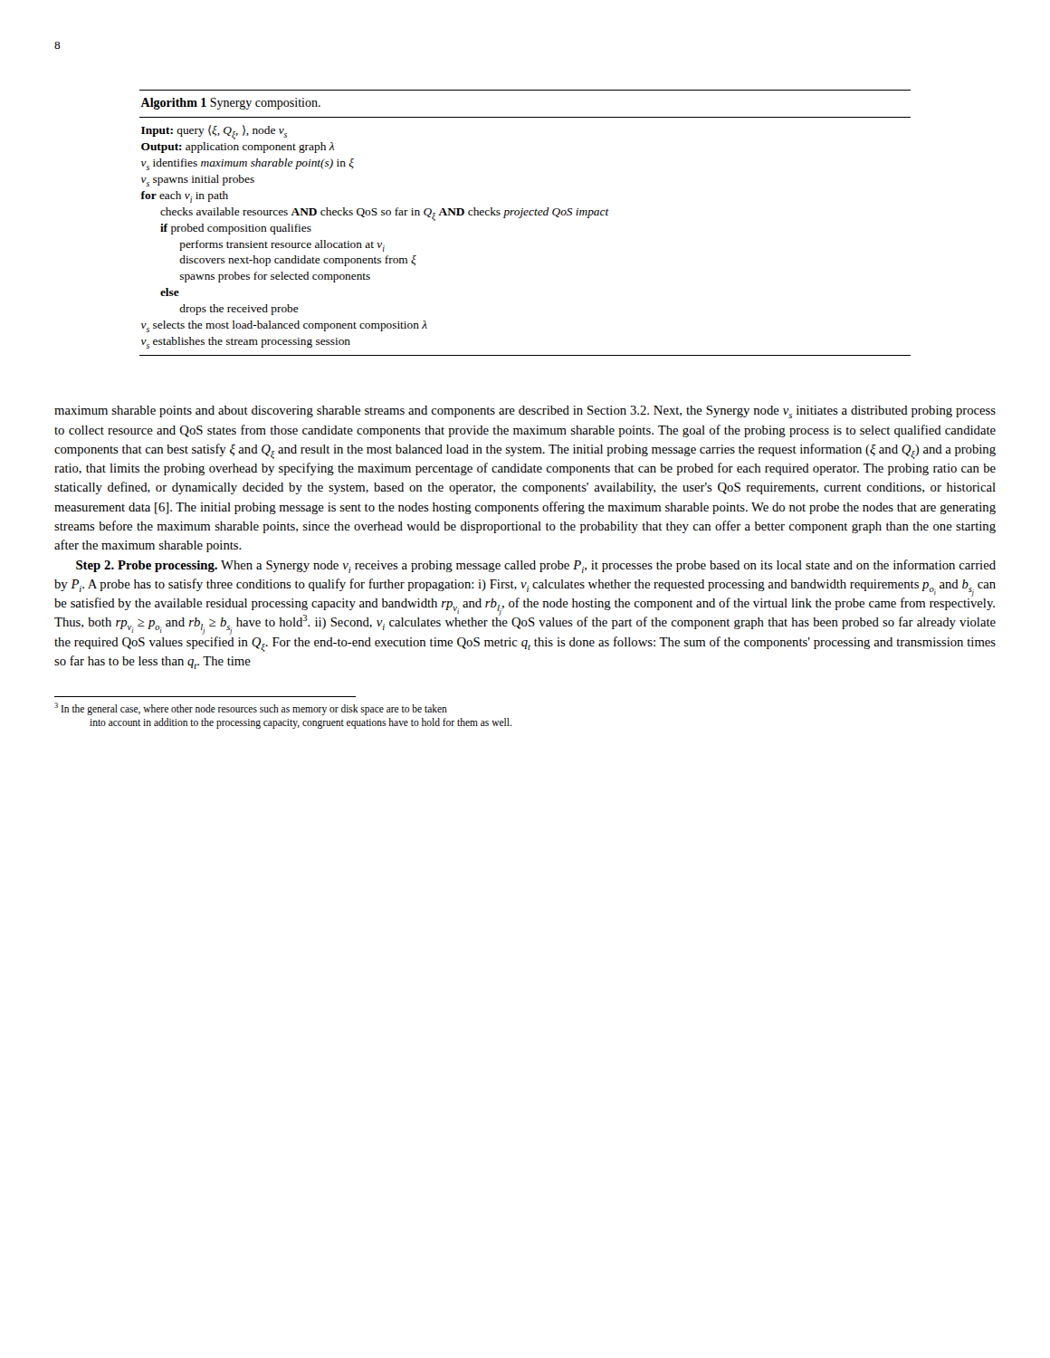8
Algorithm 1 Synergy composition.
Input: query ⟨ξ, Qξ, ⟩, node vs
Output: application component graph λ
vs identifies maximum sharable point(s) in ξ
vs spawns initial probes
for each vi in path
checks available resources AND checks QoS so far in Qξ AND checks projected QoS impact
if probed composition qualifies
performs transient resource allocation at vi
discovers next-hop candidate components from ξ
spawns probes for selected components
else
drops the received probe
vs selects the most load-balanced component composition λ
vs establishes the stream processing session
maximum sharable points and about discovering sharable streams and components are described in Section 3.2. Next, the Synergy node vs initiates a distributed probing process to collect resource and QoS states from those candidate components that provide the maximum sharable points. The goal of the probing process is to select qualified candidate components that can best satisfy ξ and Qξ and result in the most balanced load in the system. The initial probing message carries the request information (ξ and Qξ) and a probing ratio, that limits the probing overhead by specifying the maximum percentage of candidate components that can be probed for each required operator. The probing ratio can be statically defined, or dynamically decided by the system, based on the operator, the components' availability, the user's QoS requirements, current conditions, or historical measurement data [6]. The initial probing message is sent to the nodes hosting components offering the maximum sharable points. We do not probe the nodes that are generating streams before the maximum sharable points, since the overhead would be disproportional to the probability that they can offer a better component graph than the one starting after the maximum sharable points.
Step 2. Probe processing. When a Synergy node vi receives a probing message called probe Pi, it processes the probe based on its local state and on the information carried by Pi. A probe has to satisfy three conditions to qualify for further propagation: i) First, vi calculates whether the requested processing and bandwidth requirements poi and bsj can be satisfied by the available residual processing capacity and bandwidth rpvi and rblj, of the node hosting the component and of the virtual link the probe came from respectively. Thus, both rpvi ≥ poi and rblj ≥ bsj have to hold3. ii) Second, vi calculates whether the QoS values of the part of the component graph that has been probed so far already violate the required QoS values specified in Qξ. For the end-to-end execution time QoS metric qt this is done as follows: The sum of the components' processing and transmission times so far has to be less than qt. The time
3 In the general case, where other node resources such as memory or disk space are to be taken into account in addition to the processing capacity, congruent equations have to hold for them as well.